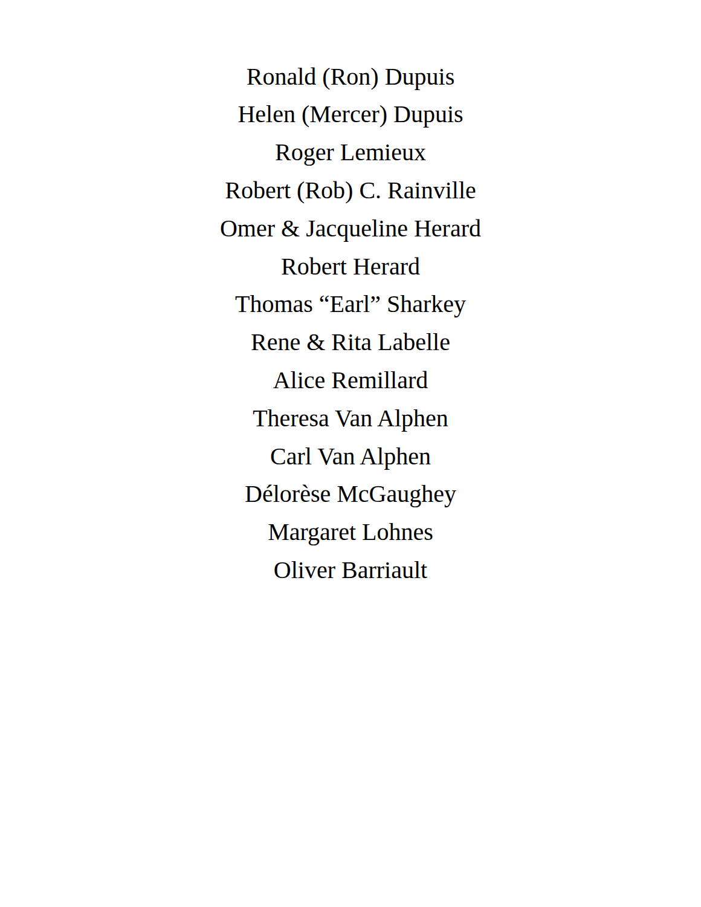Ronald (Ron) Dupuis
Helen (Mercer) Dupuis
Roger Lemieux
Robert (Rob) C. Rainville
Omer & Jacqueline Herard
Robert Herard
Thomas “Earl” Sharkey
Rene & Rita Labelle
Alice Remillard
Theresa Van Alphen
Carl Van Alphen
Délorèse McGaughey
Margaret Lohnes
Oliver Barriault